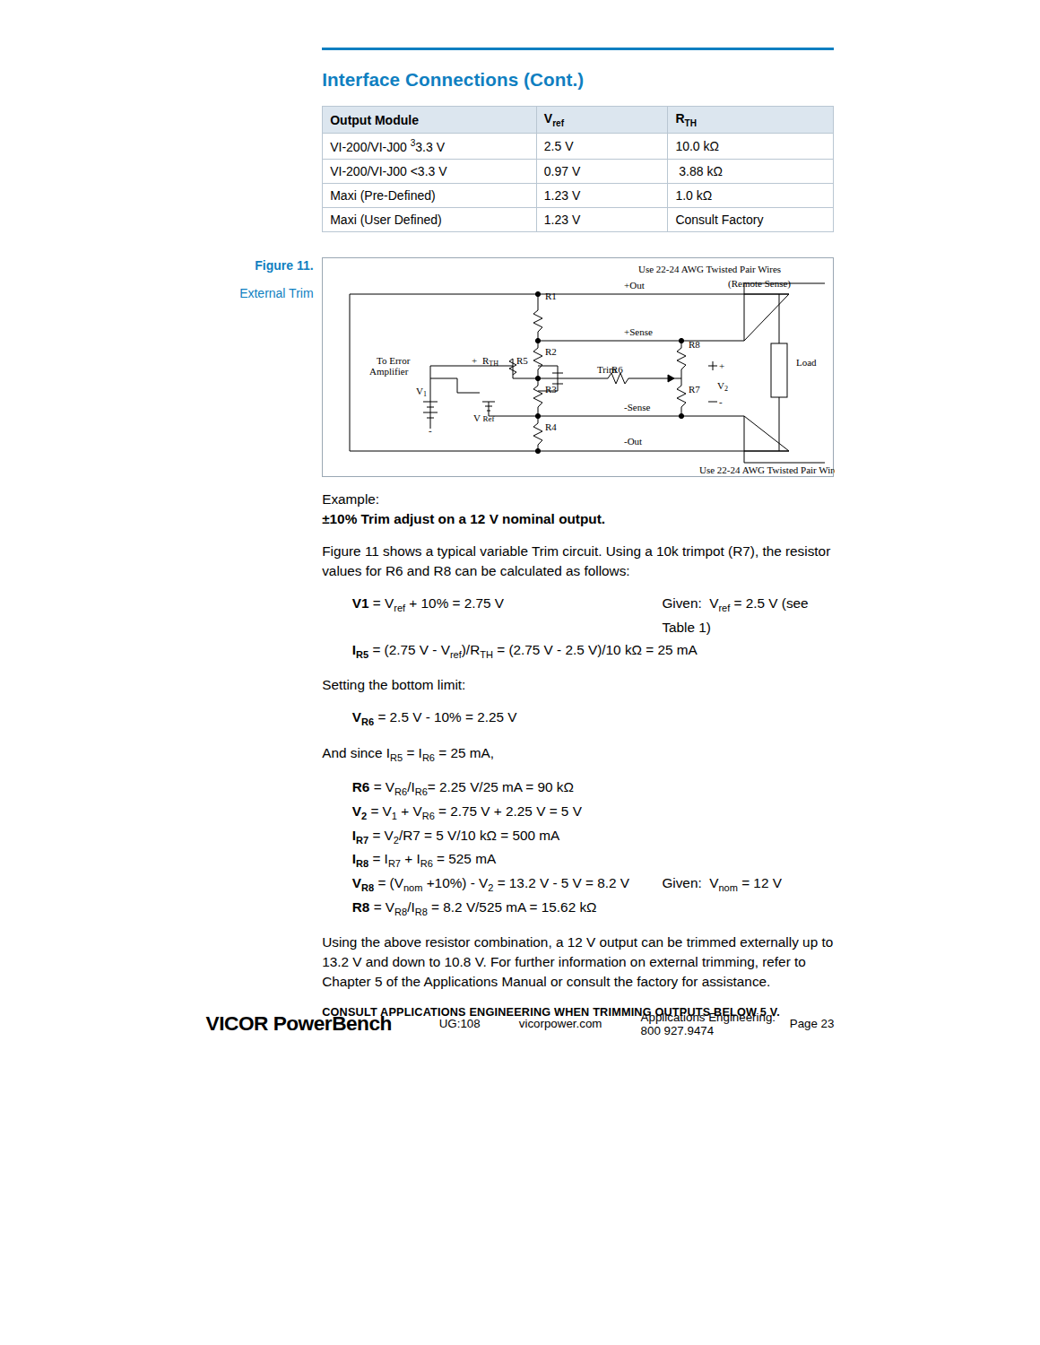Interface Connections (Cont.)
| Output Module | V ref | R TH |
| --- | --- | --- |
| VI-200/VI-J00 3 3.3 V | 2.5 V | 10.0 kΩ |
| VI-200/VI-J00 <3.3 V | 0.97 V | 3.88 kΩ |
| Maxi (Pre-Defined) | 1.23 V | 1.0 kΩ |
| Maxi (User Defined) | 1.23 V | Consult Factory |
Figure 11. External Trim
R1 R2 R3 R4 R5 R6 R8 R7 RTH + - V1 V Ref To Error Amplifier +Sense -Sense Trim +Out -Out + - V2 Load Use 22-24 AWG Twisted Pair Wires (Remote Sense) Use 22-24 AWG Twisted Pair Wires
Example:
±10% Trim adjust on a 12 V nominal output.
Figure 11 shows a typical variable Trim circuit. Using a 10k trimpot (R7), the resistor values for R6 and R8 can be calculated as follows:
V1 = Vref + 10% = 2.75 V
Given: Vref = 2.5 V (see Table 1)
IR5 = (2.75 V - Vref)/RTH = (2.75 V - 2.5 V)/10 kΩ = 25 mA
Setting the bottom limit:
VR6 = 2.5 V - 10% = 2.25 V
And since IR5 = IR6 = 25 mA,
R6 = VR6/IR6= 2.25 V/25 mA = 90 kΩ
V2 = V1 + VR6 = 2.75 V + 2.25 V = 5 V
IR7 = V2/R7 = 5 V/10 kΩ = 500 mA
IR8 = IR7 + IR6 = 525 mA
VR8 = (Vnom +10%) - V2 = 13.2 V - 5 V = 8.2 V
Given: Vnom = 12 V
R8 = VR8/IR8 = 8.2 V/525 mA = 15.62 kΩ
Using the above resistor combination, a 12 V output can be trimmed externally up to 13.2 V and down to 10.8 V. For further information on external trimming, refer to Chapter 5 of the Applications Manual or consult the factory for assistance.
CONSULT APPLICATIONS ENGINEERING WHEN TRIMMING OUTPUTS BELOW 5 V.
VICOR PowerBench
UG:108 vicorpower.com Applications Engineering: 800 927.9474
Page 23